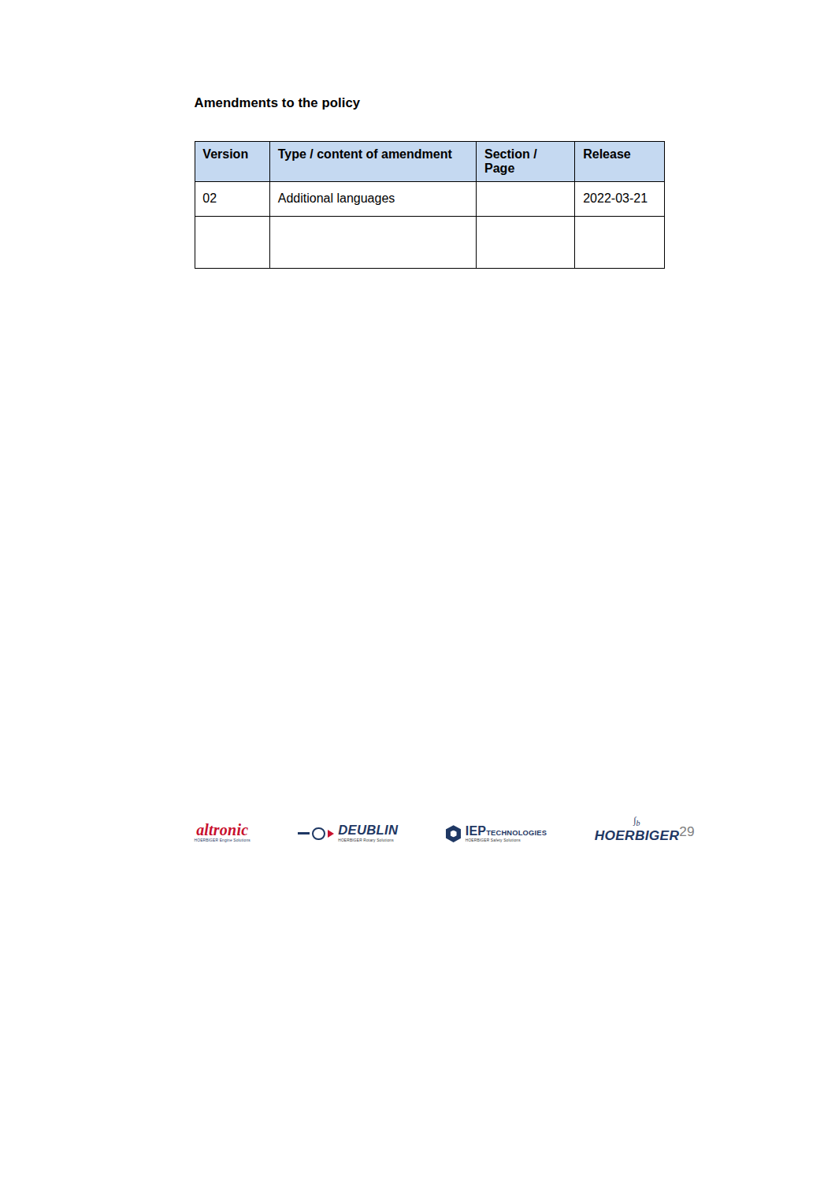Amendments to the policy
| Version | Type / content of amendment | Section / Page | Release |
| --- | --- | --- | --- |
| 02 | Additional languages | | 2022-03-21 |
altronic HOERBIGER Engine Solutions
DEUBLIN HOERBIGER Rotary Solutions
IEPTECHNOLOGIES HOERBIGER Safety Solutions
∫b HOERBIGER
29